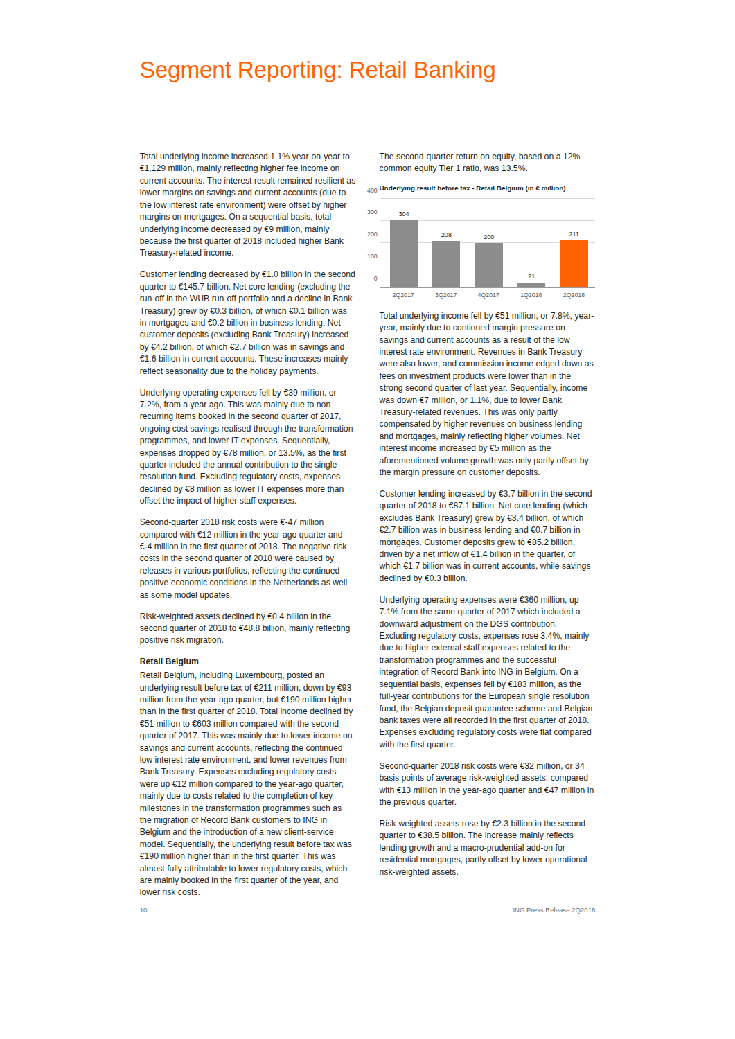Segment Reporting: Retail Banking
Total underlying income increased 1.1% year-on-year to €1,129 million, mainly reflecting higher fee income on current accounts. The interest result remained resilient as lower margins on savings and current accounts (due to the low interest rate environment) were offset by higher margins on mortgages. On a sequential basis, total underlying income decreased by €9 million, mainly because the first quarter of 2018 included higher Bank Treasury-related income.
Customer lending decreased by €1.0 billion in the second quarter to €145.7 billion. Net core lending (excluding the run-off in the WUB run-off portfolio and a decline in Bank Treasury) grew by €0.3 billion, of which €0.1 billion was in mortgages and €0.2 billion in business lending. Net customer deposits (excluding Bank Treasury) increased by €4.2 billion, of which €2.7 billion was in savings and €1.6 billion in current accounts. These increases mainly reflect seasonality due to the holiday payments.
Underlying operating expenses fell by €39 million, or 7.2%, from a year ago. This was mainly due to non-recurring items booked in the second quarter of 2017, ongoing cost savings realised through the transformation programmes, and lower IT expenses. Sequentially, expenses dropped by €78 million, or 13.5%, as the first quarter included the annual contribution to the single resolution fund. Excluding regulatory costs, expenses declined by €8 million as lower IT expenses more than offset the impact of higher staff expenses.
Second-quarter 2018 risk costs were €-47 million compared with €12 million in the year-ago quarter and €-4 million in the first quarter of 2018. The negative risk costs in the second quarter of 2018 were caused by releases in various portfolios, reflecting the continued positive economic conditions in the Netherlands as well as some model updates.
Risk-weighted assets declined by €0.4 billion in the second quarter of 2018 to €48.8 billion, mainly reflecting positive risk migration.
Retail Belgium
Retail Belgium, including Luxembourg, posted an underlying result before tax of €211 million, down by €93 million from the year-ago quarter, but €190 million higher than in the first quarter of 2018. Total income declined by €51 million to €603 million compared with the second quarter of 2017. This was mainly due to lower income on savings and current accounts, reflecting the continued low interest rate environment, and lower revenues from Bank Treasury. Expenses excluding regulatory costs were up €12 million compared to the year-ago quarter, mainly due to costs related to the completion of key milestones in the transformation programmes such as the migration of Record Bank customers to ING in Belgium and the introduction of a new client-service model. Sequentially, the underlying result before tax was €190 million higher than in the first quarter. This was almost fully attributable to lower regulatory costs, which are mainly booked in the first quarter of the year, and lower risk costs.
The second-quarter return on equity, based on a 12% common equity Tier 1 ratio, was 13.5%.
Underlying result before tax - Retail Belgium (in € million)
400
300
200
100
0
304
208
200
21
211
2Q2017 3Q2017 4Q2017 1Q2018 2Q2018
Total underlying income fell by €51 million, or 7.8%, year-year, mainly due to continued margin pressure on savings and current accounts as a result of the low interest rate environment. Revenues in Bank Treasury were also lower, and commission income edged down as fees on investment products were lower than in the strong second quarter of last year. Sequentially, income was down €7 million, or 1.1%, due to lower Bank Treasury-related revenues. This was only partly compensated by higher revenues on business lending and mortgages, mainly reflecting higher volumes. Net interest income increased by €5 million as the aforementioned volume growth was only partly offset by the margin pressure on customer deposits.
Customer lending increased by €3.7 billion in the second quarter of 2018 to €87.1 billion. Net core lending (which excludes Bank Treasury) grew by €3.4 billion, of which €2.7 billion was in business lending and €0.7 billion in mortgages. Customer deposits grew to €85.2 billion, driven by a net inflow of €1.4 billion in the quarter, of which €1.7 billion was in current accounts, while savings declined by €0.3 billion.
Underlying operating expenses were €360 million, up 7.1% from the same quarter of 2017 which included a downward adjustment on the DGS contribution. Excluding regulatory costs, expenses rose 3.4%, mainly due to higher external staff expenses related to the transformation programmes and the successful integration of Record Bank into ING in Belgium. On a sequential basis, expenses fell by €183 million, as the full-year contributions for the European single resolution fund, the Belgian deposit guarantee scheme and Belgian bank taxes were all recorded in the first quarter of 2018. Expenses excluding regulatory costs were flat compared with the first quarter.
Second-quarter 2018 risk costs were €32 million, or 34 basis points of average risk-weighted assets, compared with €13 million in the year-ago quarter and €47 million in the previous quarter.
Risk-weighted assets rose by €2.3 billion in the second quarter to €38.5 billion. The increase mainly reflects lending growth and a macro-prudential add-on for residential mortgages, partly offset by lower operational risk-weighted assets.
10 ING Press Release 2Q2018